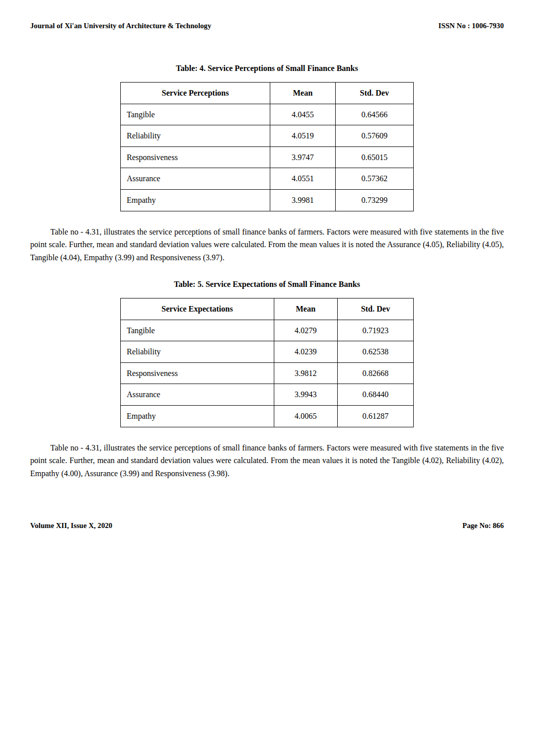Journal of Xi'an University of Architecture & Technology ISSN No : 1006-7930
Table: 4. Service Perceptions of Small Finance Banks
| Service Perceptions | Mean | Std. Dev |
| --- | --- | --- |
| Tangible | 4.0455 | 0.64566 |
| Reliability | 4.0519 | 0.57609 |
| Responsiveness | 3.9747 | 0.65015 |
| Assurance | 4.0551 | 0.57362 |
| Empathy | 3.9981 | 0.73299 |
Table no - 4.31, illustrates the service perceptions of small finance banks of farmers. Factors were measured with five statements in the five point scale. Further, mean and standard deviation values were calculated. From the mean values it is noted the Assurance (4.05), Reliability (4.05), Tangible (4.04), Empathy (3.99) and Responsiveness (3.97).
Table: 5. Service Expectations of Small Finance Banks
| Service Expectations | Mean | Std. Dev |
| --- | --- | --- |
| Tangible | 4.0279 | 0.71923 |
| Reliability | 4.0239 | 0.62538 |
| Responsiveness | 3.9812 | 0.82668 |
| Assurance | 3.9943 | 0.68440 |
| Empathy | 4.0065 | 0.61287 |
Table no - 4.31, illustrates the service perceptions of small finance banks of farmers. Factors were measured with five statements in the five point scale. Further, mean and standard deviation values were calculated. From the mean values it is noted the Tangible (4.02), Reliability (4.02), Empathy (4.00), Assurance (3.99) and Responsiveness (3.98).
Volume XII, Issue X, 2020 Page No: 866